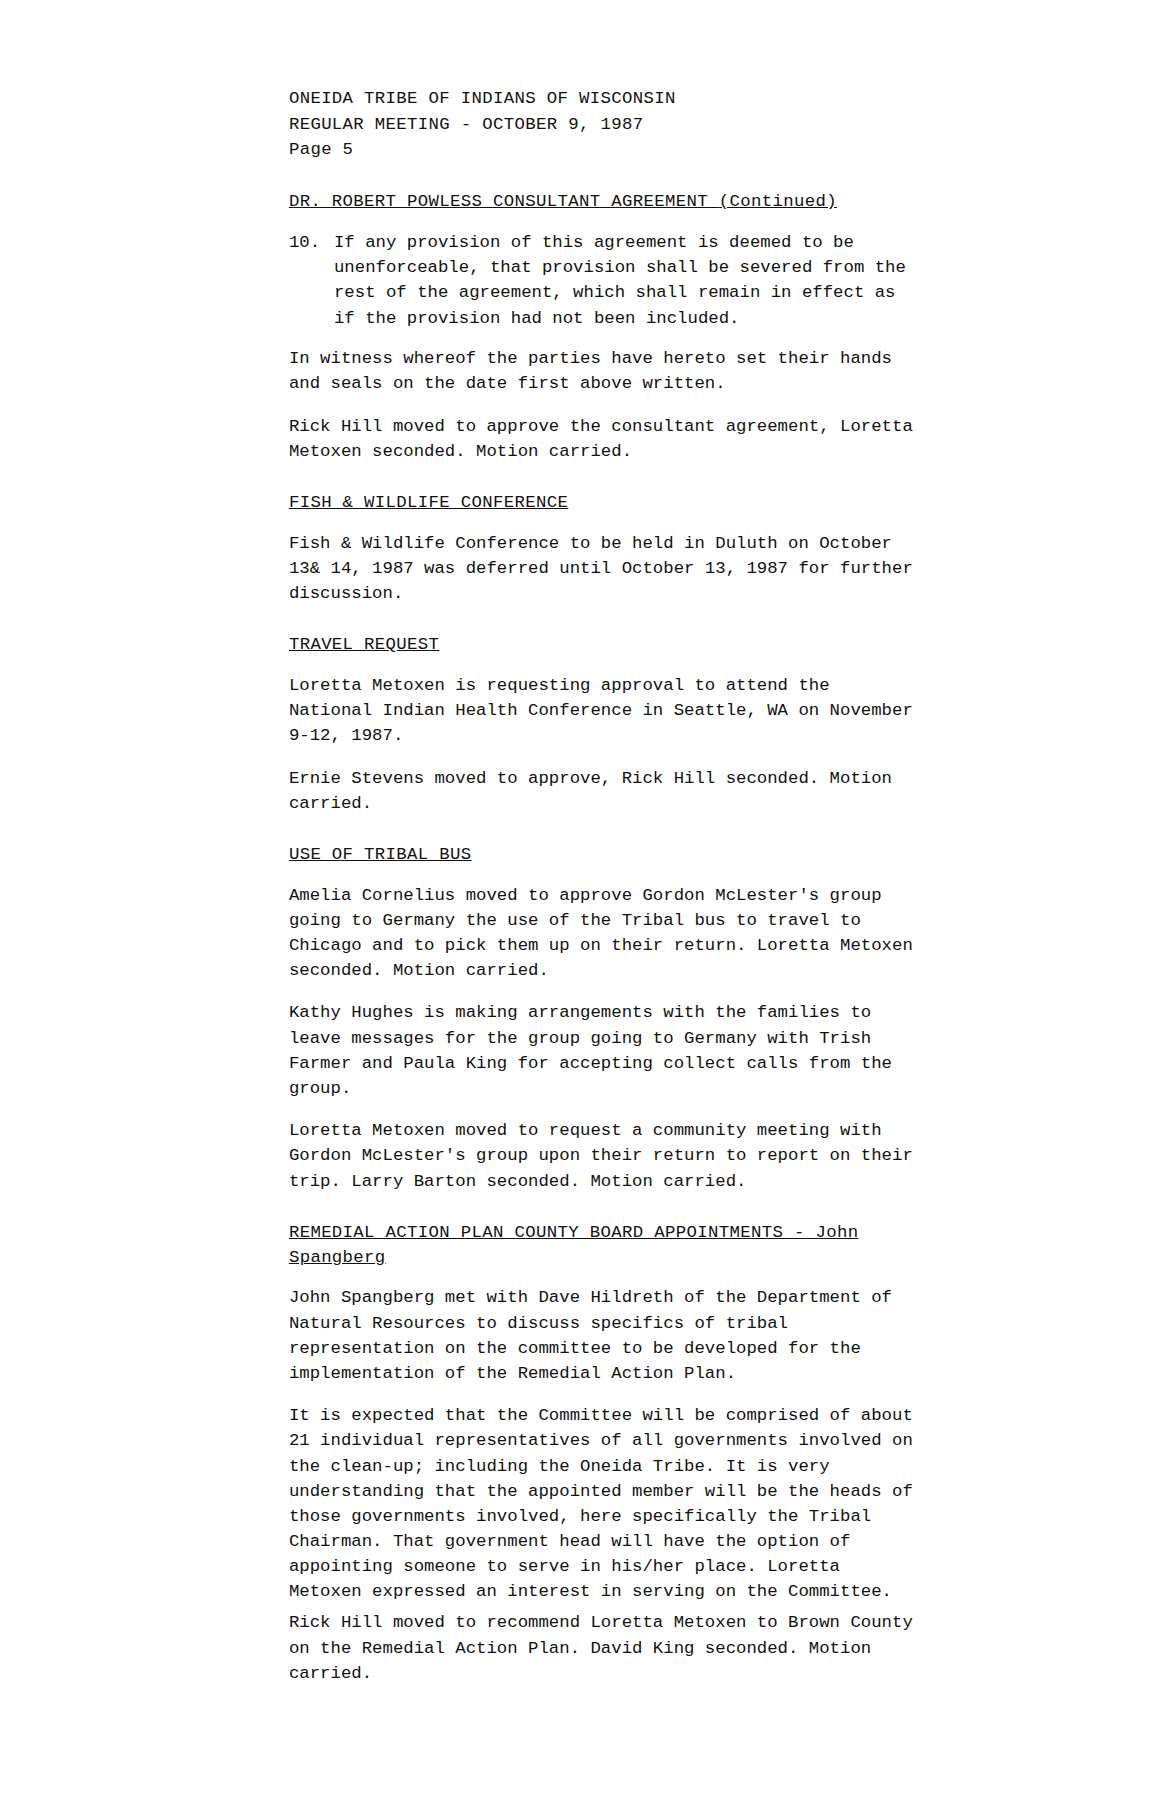ONEIDA TRIBE OF INDIANS OF WISCONSIN
REGULAR MEETING - OCTOBER 9, 1987
Page 5
DR. ROBERT POWLESS CONSULTANT AGREEMENT (Continued)
10. If any provision of this agreement is deemed to be unenforceable, that provision shall be severed from the rest of the agreement, which shall remain in effect as if the provision had not been included.
In witness whereof the parties have hereto set their hands and seals on the date first above written.
Rick Hill moved to approve the consultant agreement, Loretta Metoxen seconded. Motion carried.
FISH & WILDLIFE CONFERENCE
Fish & Wildlife Conference to be held in Duluth on October 13& 14, 1987 was deferred until October 13, 1987 for further discussion.
TRAVEL REQUEST
Loretta Metoxen is requesting approval to attend the National Indian Health Conference in Seattle, WA on November 9-12, 1987.
Ernie Stevens moved to approve, Rick Hill seconded. Motion carried.
USE OF TRIBAL BUS
Amelia Cornelius moved to approve Gordon McLester's group going to Germany the use of the Tribal bus to travel to Chicago and to pick them up on their return. Loretta Metoxen seconded. Motion carried.
Kathy Hughes is making arrangements with the families to leave messages for the group going to Germany with Trish Farmer and Paula King for accepting collect calls from the group.
Loretta Metoxen moved to request a community meeting with Gordon McLester's group upon their return to report on their trip. Larry Barton seconded. Motion carried.
REMEDIAL ACTION PLAN COUNTY BOARD APPOINTMENTS - John Spangberg
John Spangberg met with Dave Hildreth of the Department of Natural Resources to discuss specifics of tribal representation on the committee to be developed for the implementation of the Remedial Action Plan.
It is expected that the Committee will be comprised of about 21 individual representatives of all governments involved on the clean-up; including the Oneida Tribe. It is very understanding that the appointed member will be the heads of those governments involved, here specifically the Tribal Chairman. That government head will have the option of appointing someone to serve in his/her place. Loretta Metoxen expressed an interest in serving on the Committee.
Rick Hill moved to recommend Loretta Metoxen to Brown County on the Remedial Action Plan. David King seconded. Motion carried.